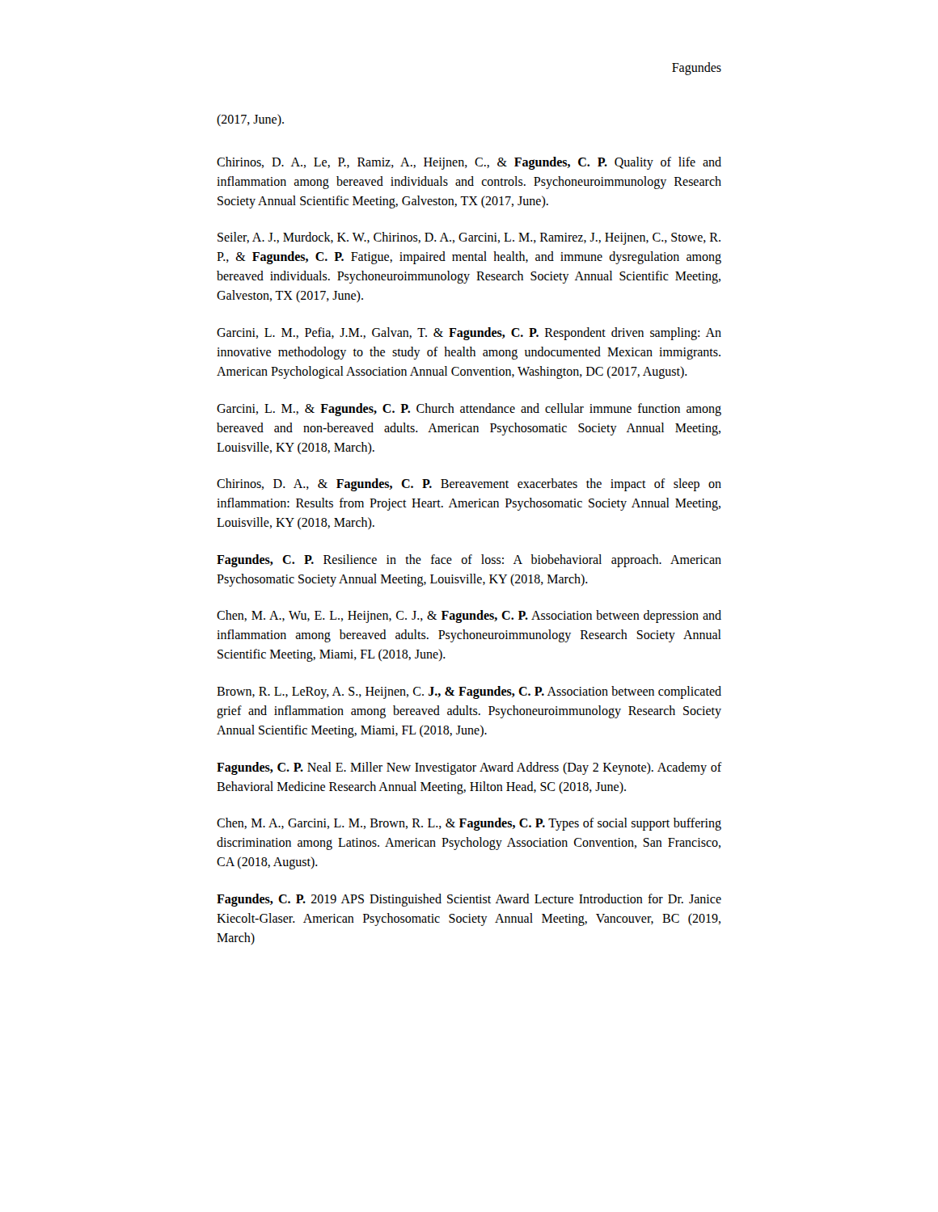Fagundes
(2017, June).
Chirinos, D. A., Le, P., Ramiz, A., Heijnen, C., & Fagundes, C. P. Quality of life and inflammation among bereaved individuals and controls. Psychoneuroimmunology Research Society Annual Scientific Meeting, Galveston, TX (2017, June).
Seiler, A. J., Murdock, K. W., Chirinos, D. A., Garcini, L. M., Ramirez, J., Heijnen, C., Stowe, R. P., & Fagundes, C. P. Fatigue, impaired mental health, and immune dysregulation among bereaved individuals. Psychoneuroimmunology Research Society Annual Scientific Meeting, Galveston, TX (2017, June).
Garcini, L. M., Pefia, J.M., Galvan, T. & Fagundes, C. P. Respondent driven sampling: An innovative methodology to the study of health among undocumented Mexican immigrants. American Psychological Association Annual Convention, Washington, DC (2017, August).
Garcini, L. M., & Fagundes, C. P. Church attendance and cellular immune function among bereaved and non-bereaved adults. American Psychosomatic Society Annual Meeting, Louisville, KY (2018, March).
Chirinos, D. A., & Fagundes, C. P. Bereavement exacerbates the impact of sleep on inflammation: Results from Project Heart. American Psychosomatic Society Annual Meeting, Louisville, KY (2018, March).
Fagundes, C. P. Resilience in the face of loss: A biobehavioral approach. American Psychosomatic Society Annual Meeting, Louisville, KY (2018, March).
Chen, M. A., Wu, E. L., Heijnen, C. J., & Fagundes, C. P. Association between depression and inflammation among bereaved adults. Psychoneuroimmunology Research Society Annual Scientific Meeting, Miami, FL (2018, June).
Brown, R. L., LeRoy, A. S., Heijnen, C. J., & Fagundes, C. P. Association between complicated grief and inflammation among bereaved adults. Psychoneuroimmunology Research Society Annual Scientific Meeting, Miami, FL (2018, June).
Fagundes, C. P. Neal E. Miller New Investigator Award Address (Day 2 Keynote). Academy of Behavioral Medicine Research Annual Meeting, Hilton Head, SC (2018, June).
Chen, M. A., Garcini, L. M., Brown, R. L., & Fagundes, C. P. Types of social support buffering discrimination among Latinos. American Psychology Association Convention, San Francisco, CA (2018, August).
Fagundes, C. P. 2019 APS Distinguished Scientist Award Lecture Introduction for Dr. Janice Kiecolt-Glaser. American Psychosomatic Society Annual Meeting, Vancouver, BC (2019, March)